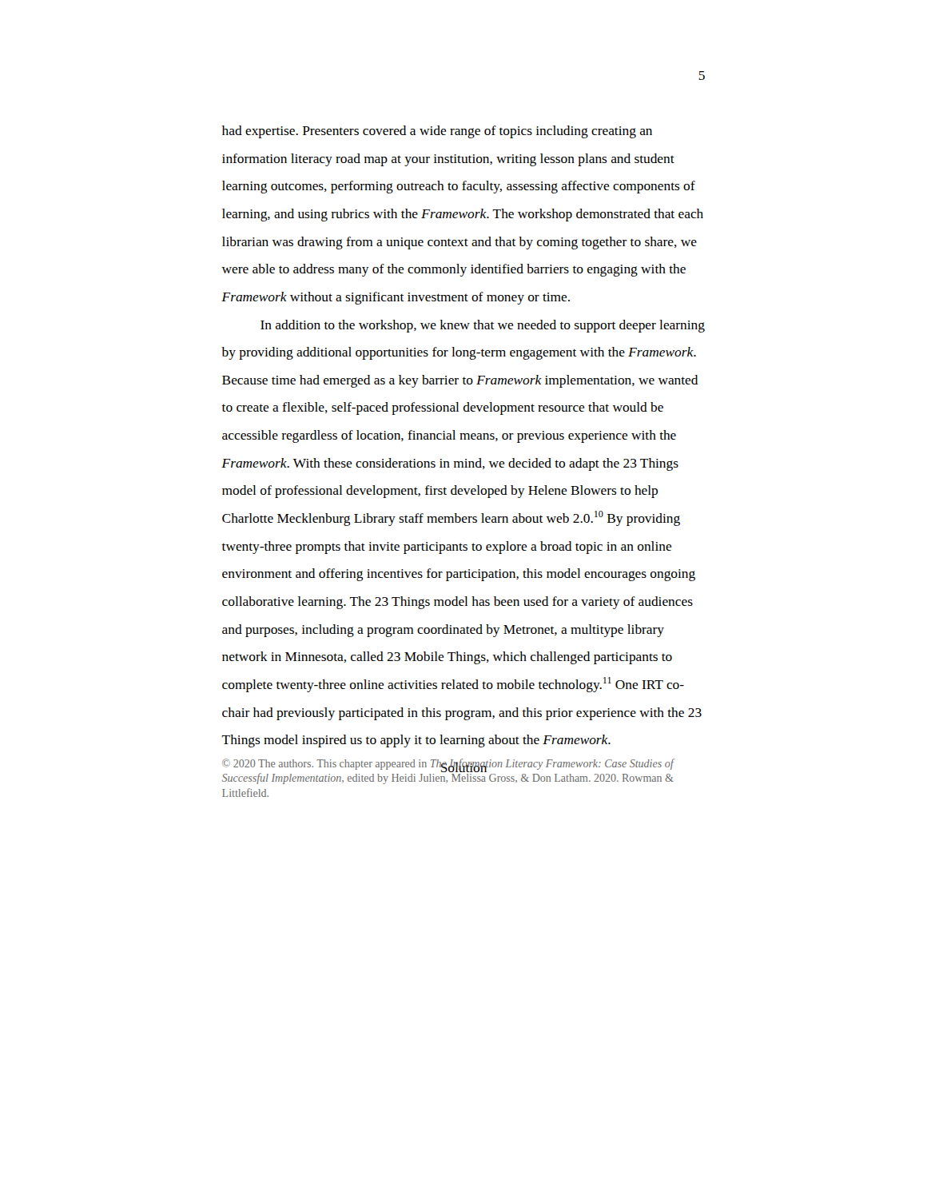5
had expertise. Presenters covered a wide range of topics including creating an information literacy road map at your institution, writing lesson plans and student learning outcomes, performing outreach to faculty, assessing affective components of learning, and using rubrics with the Framework. The workshop demonstrated that each librarian was drawing from a unique context and that by coming together to share, we were able to address many of the commonly identified barriers to engaging with the Framework without a significant investment of money or time.
In addition to the workshop, we knew that we needed to support deeper learning by providing additional opportunities for long-term engagement with the Framework. Because time had emerged as a key barrier to Framework implementation, we wanted to create a flexible, self-paced professional development resource that would be accessible regardless of location, financial means, or previous experience with the Framework. With these considerations in mind, we decided to adapt the 23 Things model of professional development, first developed by Helene Blowers to help Charlotte Mecklenburg Library staff members learn about web 2.0.10 By providing twenty-three prompts that invite participants to explore a broad topic in an online environment and offering incentives for participation, this model encourages ongoing collaborative learning. The 23 Things model has been used for a variety of audiences and purposes, including a program coordinated by Metronet, a multitype library network in Minnesota, called 23 Mobile Things, which challenged participants to complete twenty-three online activities related to mobile technology.11 One IRT co-chair had previously participated in this program, and this prior experience with the 23 Things model inspired us to apply it to learning about the Framework.
Solution
© 2020 The authors. This chapter appeared in The Information Literacy Framework: Case Studies of Successful Implementation, edited by Heidi Julien, Melissa Gross, & Don Latham. 2020. Rowman & Littlefield.